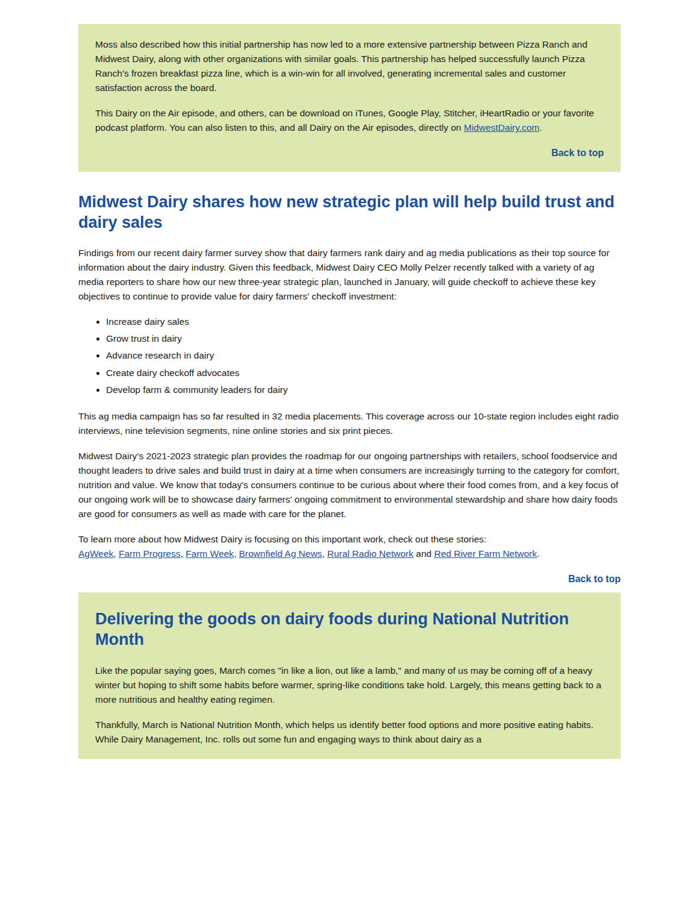Moss also described how this initial partnership has now led to a more extensive partnership between Pizza Ranch and Midwest Dairy, along with other organizations with similar goals. This partnership has helped successfully launch Pizza Ranch’s frozen breakfast pizza line, which is a win-win for all involved, generating incremental sales and customer satisfaction across the board.
This Dairy on the Air episode, and others, can be download on iTunes, Google Play, Stitcher, iHeartRadio or your favorite podcast platform. You can also listen to this, and all Dairy on the Air episodes, directly on MidwestDairy.com.
Back to top
Midwest Dairy shares how new strategic plan will help build trust and dairy sales
Findings from our recent dairy farmer survey show that dairy farmers rank dairy and ag media publications as their top source for information about the dairy industry. Given this feedback, Midwest Dairy CEO Molly Pelzer recently talked with a variety of ag media reporters to share how our new three-year strategic plan, launched in January, will guide checkoff to achieve these key objectives to continue to provide value for dairy farmers' checkoff investment:
Increase dairy sales
Grow trust in dairy
Advance research in dairy
Create dairy checkoff advocates
Develop farm & community leaders for dairy
This ag media campaign has so far resulted in 32 media placements. This coverage across our 10-state region includes eight radio interviews, nine television segments, nine online stories and six print pieces.
Midwest Dairy’s 2021-2023 strategic plan provides the roadmap for our ongoing partnerships with retailers, school foodservice and thought leaders to drive sales and build trust in dairy at a time when consumers are increasingly turning to the category for comfort, nutrition and value. We know that today's consumers continue to be curious about where their food comes from, and a key focus of our ongoing work will be to showcase dairy farmers' ongoing commitment to environmental stewardship and share how dairy foods are good for consumers as well as made with care for the planet.
To learn more about how Midwest Dairy is focusing on this important work, check out these stories:
AgWeek, Farm Progress, Farm Week, Brownfield Ag News, Rural Radio Network and Red River Farm Network.
Back to top
Delivering the goods on dairy foods during National Nutrition Month
Like the popular saying goes, March comes "in like a lion, out like a lamb," and many of us may be coming off of a heavy winter but hoping to shift some habits before warmer, spring-like conditions take hold. Largely, this means getting back to a more nutritious and healthy eating regimen.
Thankfully, March is National Nutrition Month, which helps us identify better food options and more positive eating habits. While Dairy Management, Inc. rolls out some fun and engaging ways to think about dairy as a